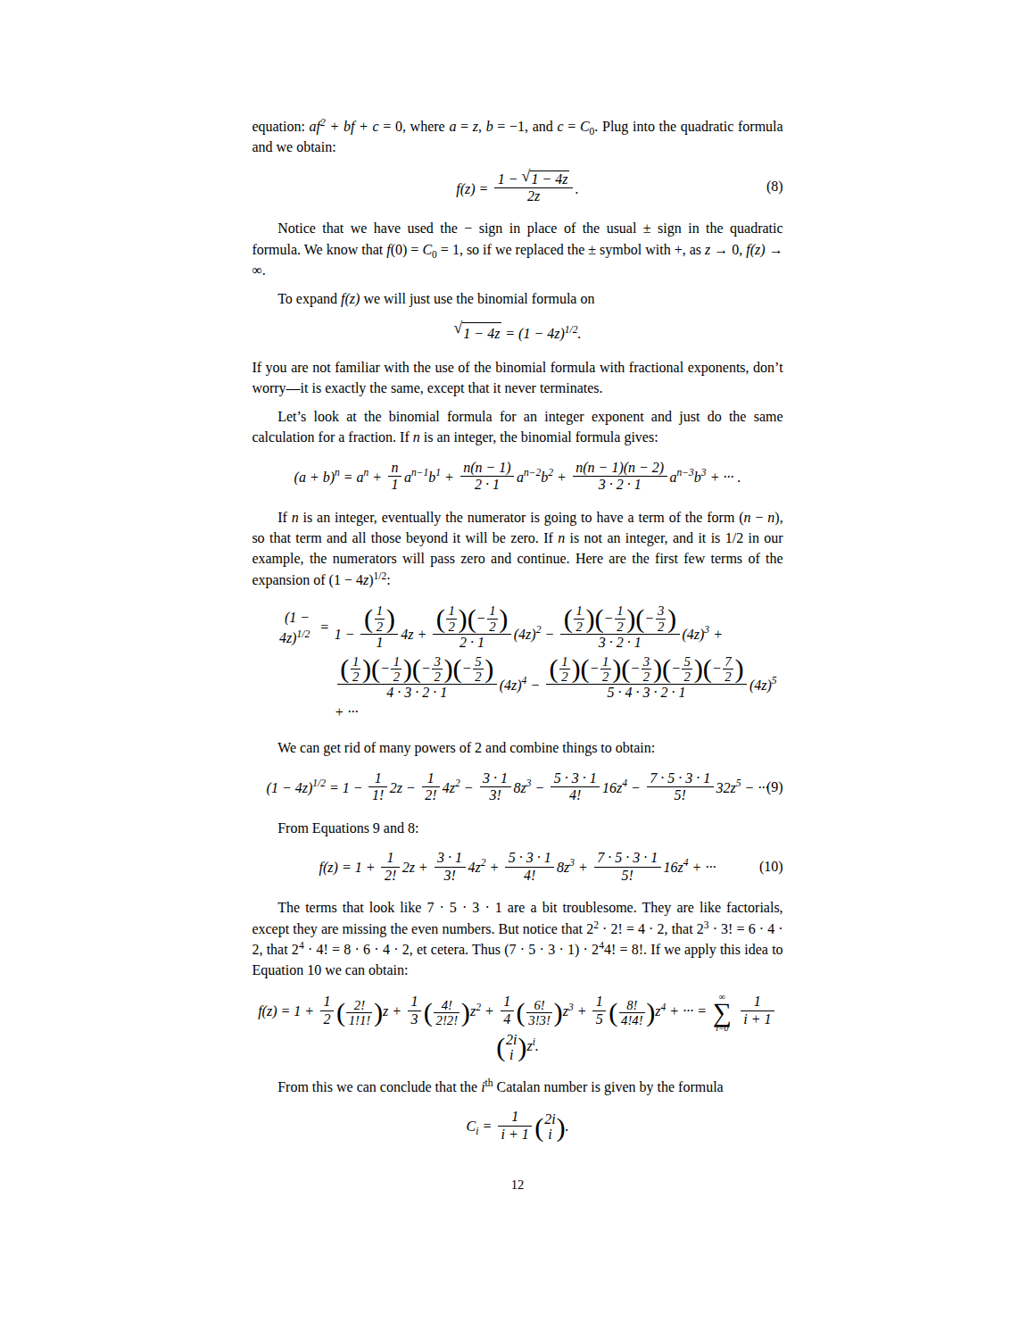equation: af2 + bf + c = 0, where a = z, b = −1, and c = C0. Plug into the quadratic formula and we obtain:
f(z) = 1 − 1 − 4z 2z. (8)
Notice that we have used the − sign in place of the usual ± sign in the quadratic formula. We know that f(0) = C0 = 1, so if we replaced the ± symbol with +, as z → 0, f(z) → ∞.
To expand f(z) we will just use the binomial formula on
1 − 4z = (1 − 4z)1/2.
If you are not familiar with the use of the binomial formula with fractional exponents, don’t worry—it is exactly the same, except that it never terminates.
Let’s look at the binomial formula for an integer exponent and just do the same calculation for a fraction. If n is an integer, the binomial formula gives:
(a + b)n = an + n 1an−1b1 + n(n − 1) 2 · 1an−2b2 + n(n − 1)(n − 2) 3 · 2 · 1an−3b3 + ··· .
If n is an integer, eventually the numerator is going to have a term of the form (n − n), so that term and all those beyond it will be zero. If n is not an integer, and it is 1/2 in our example, the numerators will pass zero and continue. Here are the first few terms of the expansion of (1 − 4z)1/2:
(1 − 4z)1/2 = 1 − (12) 14z + (12)(−12) 2 · 1(4z)2 − (12)(−12)(−32) 3 · 2 · 1(4z)3 +
(12)(−12)(−32)(−52) 4 · 3 · 2 · 1(4z)4 − (12)(−12)(−32)(−52)(−72) 5 · 4 · 3 · 2 · 1(4z)5 + ···
We can get rid of many powers of 2 and combine things to obtain:
(1 − 4z)1/2 = 1 − 11!2z − 12!4z2 − 3 · 13!8z3 − 5 · 3 · 14!16z4 − 7 · 5 · 3 · 15!32z5 − ··· (9)
From Equations 9 and 8:
f(z) = 1 + 12!2z + 3 · 13!4z2 + 5 · 3 · 14!8z3 + 7 · 5 · 3 · 15!16z4 + ··· (10)
The terms that look like 7 · 5 · 3 · 1 are a bit troublesome. They are like factorials, except they are missing the even numbers. But notice that 22 · 2! = 4 · 2, that 23 · 3! = 6 · 4 · 2, that 24 · 4! = 8 · 6 · 4 · 2, et cetera. Thus (7 · 5 · 3 · 1) · 244! = 8!. If we apply this idea to Equation 10 we can obtain:
f(z) = 1 + 12(2!1!1!) z + 13(4!2!2!) z2 + 14(6!3!3!) z3 + 15(8!4!4!) z4 + ··· = ∞∑i=0 1 i + 1(2i i) zi.
From this we can conclude that the ith Catalan number is given by the formula
Ci = 1 i + 1(2i i).
12